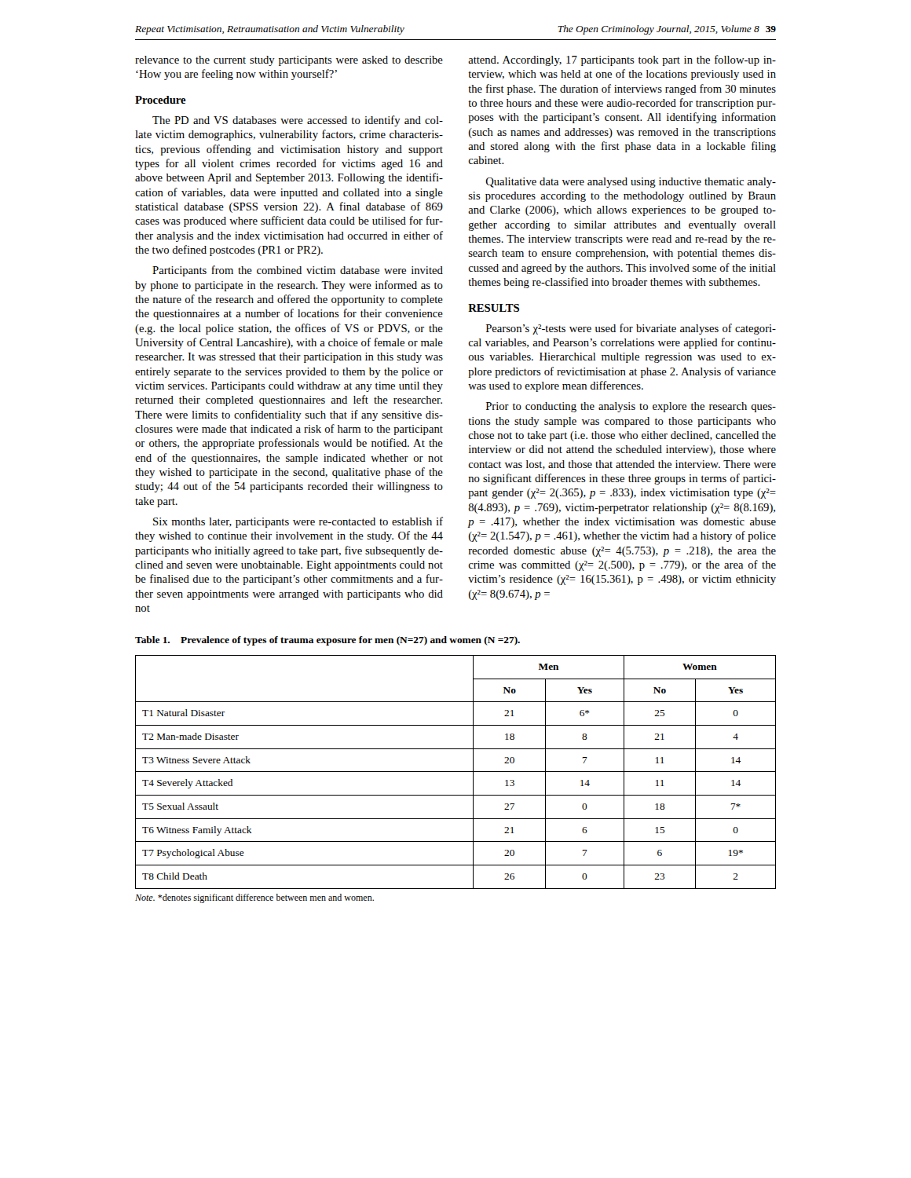Repeat Victimisation, Retraumatisation and Victim Vulnerability The Open Criminology Journal, 2015, Volume 839
relevance to the current study participants were asked to describe ‘How you are feeling now within yourself?’
Procedure
The PD and VS databases were accessed to identify and collate victim demographics, vulnerability factors, crime characteristics, previous offending and victimisation history and support types for all violent crimes recorded for victims aged 16 and above between April and September 2013. Following the identification of variables, data were inputted and collated into a single statistical database (SPSS version 22). A final database of 869 cases was produced where sufficient data could be utilised for further analysis and the index victimisation had occurred in either of the two defined postcodes (PR1 or PR2).
Participants from the combined victim database were invited by phone to participate in the research. They were informed as to the nature of the research and offered the opportunity to complete the questionnaires at a number of locations for their convenience (e.g. the local police station, the offices of VS or PDVS, or the University of Central Lancashire), with a choice of female or male researcher. It was stressed that their participation in this study was entirely separate to the services provided to them by the police or victim services. Participants could withdraw at any time until they returned their completed questionnaires and left the researcher. There were limits to confidentiality such that if any sensitive disclosures were made that indicated a risk of harm to the participant or others, the appropriate professionals would be notified. At the end of the questionnaires, the sample indicated whether or not they wished to participate in the second, qualitative phase of the study; 44 out of the 54 participants recorded their willingness to take part.
Six months later, participants were re-contacted to establish if they wished to continue their involvement in the study. Of the 44 participants who initially agreed to take part, five subsequently declined and seven were unobtainable. Eight appointments could not be finalised due to the participant’s other commitments and a further seven appointments were arranged with participants who did not
attend. Accordingly, 17 participants took part in the follow-up interview, which was held at one of the locations previously used in the first phase. The duration of interviews ranged from 30 minutes to three hours and these were audio-recorded for transcription purposes with the participant’s consent. All identifying information (such as names and addresses) was removed in the transcriptions and stored along with the first phase data in a lockable filing cabinet.
Qualitative data were analysed using inductive thematic analysis procedures according to the methodology outlined by Braun and Clarke (2006), which allows experiences to be grouped together according to similar attributes and eventually overall themes. The interview transcripts were read and re-read by the research team to ensure comprehension, with potential themes discussed and agreed by the authors. This involved some of the initial themes being re-classified into broader themes with subthemes.
RESULTS
Pearson’s χ²-tests were used for bivariate analyses of categorical variables, and Pearson’s correlations were applied for continuous variables. Hierarchical multiple regression was used to explore predictors of revictimisation at phase 2. Analysis of variance was used to explore mean differences.
Prior to conducting the analysis to explore the research questions the study sample was compared to those participants who chose not to take part (i.e. those who either declined, cancelled the interview or did not attend the scheduled interview), those where contact was lost, and those that attended the interview. There were no significant differences in these three groups in terms of participant gender (χ²= 2(.365), p = .833), index victimisation type (χ²= 8(4.893), p = .769), victim-perpetrator relationship (χ²= 8(8.169), p = .417), whether the index victimisation was domestic abuse (χ²= 2(1.547), p = .461), whether the victim had a history of police recorded domestic abuse (χ²= 4(5.753), p = .218), the area the crime was committed (χ²= 2(.500), p = .779), or the area of the victim’s residence (χ²= 16(15.361), p = .498), or victim ethnicity (χ²= 8(9.674), p =
Table 1. Prevalence of types of trauma exposure for men (N=27) and women (N =27).
| | Men | Women |
| --- | --- | --- |
| No | Yes | No | Yes |
| T1 Natural Disaster | 21 | 6* | 25 | 0 |
| T2 Man-made Disaster | 18 | 8 | 21 | 4 |
| T3 Witness Severe Attack | 20 | 7 | 11 | 14 |
| T4 Severely Attacked | 13 | 14 | 11 | 14 |
| T5 Sexual Assault | 27 | 0 | 18 | 7* |
| T6 Witness Family Attack | 21 | 6 | 15 | 0 |
| T7 Psychological Abuse | 20 | 7 | 6 | 19* |
| T8 Child Death | 26 | 0 | 23 | 2 |
Note. *denotes significant difference between men and women.